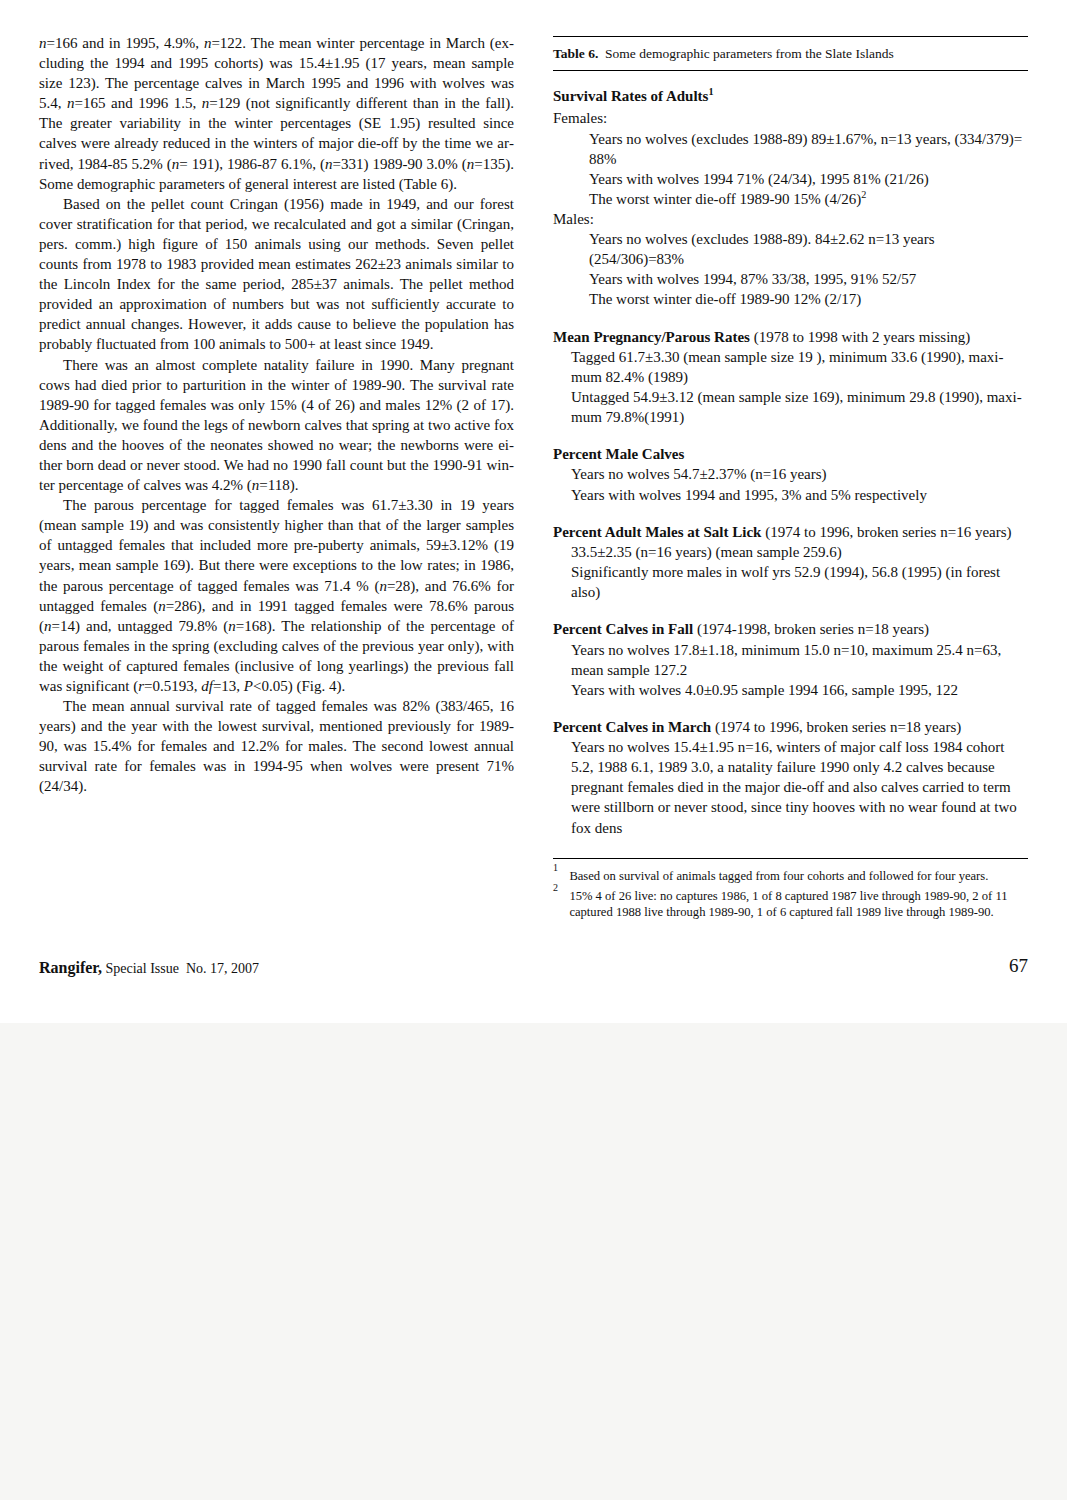n=166 and in 1995, 4.9%, n=122. The mean winter percentage in March (excluding the 1994 and 1995 cohorts) was 15.4±1.95 (17 years, mean sample size 123). The percentage calves in March 1995 and 1996 with wolves was 5.4, n=165 and 1996 1.5, n=129 (not significantly different than in the fall). The greater variability in the winter percentages (SE 1.95) resulted since calves were already reduced in the winters of major die-off by the time we arrived, 1984-85 5.2% (n= 191), 1986-87 6.1%, (n=331) 1989-90 3.0% (n=135). Some demographic parameters of general interest are listed (Table 6).
Based on the pellet count Cringan (1956) made in 1949, and our forest cover stratification for that period, we recalculated and got a similar (Cringan, pers. comm.) high figure of 150 animals using our methods. Seven pellet counts from 1978 to 1983 provided mean estimates 262±23 animals similar to the Lincoln Index for the same period, 285±37 animals. The pellet method provided an approximation of numbers but was not sufficiently accurate to predict annual changes. However, it adds cause to believe the population has probably fluctuated from 100 animals to 500+ at least since 1949.
There was an almost complete natality failure in 1990. Many pregnant cows had died prior to parturition in the winter of 1989-90. The survival rate 1989-90 for tagged females was only 15% (4 of 26) and males 12% (2 of 17). Additionally, we found the legs of newborn calves that spring at two active fox dens and the hooves of the neonates showed no wear; the newborns were either born dead or never stood. We had no 1990 fall count but the 1990-91 winter percentage of calves was 4.2% (n=118).
The parous percentage for tagged females was 61.7±3.30 in 19 years (mean sample 19) and was consistently higher than that of the larger samples of untagged females that included more pre-puberty animals, 59±3.12% (19 years, mean sample 169). But there were exceptions to the low rates; in 1986, the parous percentage of tagged females was 71.4 % (n=28), and 76.6% for untagged females (n=286), and in 1991 tagged females were 78.6% parous (n=14) and, untagged 79.8% (n=168). The relationship of the percentage of parous females in the spring (excluding calves of the previous year only), with the weight of captured females (inclusive of long yearlings) the previous fall was significant (r=0.5193, df=13, P<0.05) (Fig. 4).
The mean annual survival rate of tagged females was 82% (383/465, 16 years) and the year with the lowest survival, mentioned previously for 1989-90, was 15.4% for females and 12.2% for males. The second lowest annual survival rate for females was in 1994-95 when wolves were present 71% (24/34).
Table 6. Some demographic parameters from the Slate Islands
Survival Rates of Adults1
Females:
Years no wolves (excludes 1988-89) 89±1.67%, n=13 years, (334/379)= 88%
Years with wolves 1994 71% (24/34), 1995 81% (21/26)
The worst winter die-off 1989-90 15% (4/26)2
Males:
Years no wolves (excludes 1988-89). 84±2.62 n=13 years (254/306)=83%
Years with wolves 1994, 87% 33/38, 1995, 91% 52/57
The worst winter die-off 1989-90 12% (2/17)
Mean Pregnancy/Parous Rates (1978 to 1998 with 2 years missing)
Tagged 61.7±3.30 (mean sample size 19 ), minimum 33.6 (1990), maximum 82.4% (1989)
Untagged 54.9±3.12 (mean sample size 169), minimum 29.8 (1990), maximum 79.8%(1991)
Percent Male Calves
Years no wolves 54.7±2.37% (n=16 years)
Years with wolves 1994 and 1995, 3% and 5% respectively
Percent Adult Males at Salt Lick (1974 to 1996, broken series n=16 years)
33.5±2.35 (n=16 years) (mean sample 259.6)
Significantly more males in wolf yrs 52.9 (1994), 56.8 (1995) (in forest also)
Percent Calves in Fall (1974-1998, broken series n=18 years)
Years no wolves 17.8±1.18, minimum 15.0 n=10, maximum 25.4 n=63, mean sample 127.2
Years with wolves 4.0±0.95 sample 1994 166, sample 1995, 122
Percent Calves in March (1974 to 1996, broken series n=18 years)
Years no wolves 15.4±1.95 n=16, winters of major calf loss 1984 cohort 5.2, 1988 6.1, 1989 3.0, a natality failure 1990 only 4.2 calves because pregnant females died in the major die-off and also calves carried to term were stillborn or never stood, since tiny hooves with no wear found at two fox dens
1Based on survival of animals tagged from four cohorts and followed for four years.
215% 4 of 26 live: no captures 1986, 1 of 8 captured 1987 live through 1989-90, 2 of 11 captured 1988 live through 1989-90, 1 of 6 captured fall 1989 live through 1989-90.
Rangifer, Special Issue No. 17, 2007
67